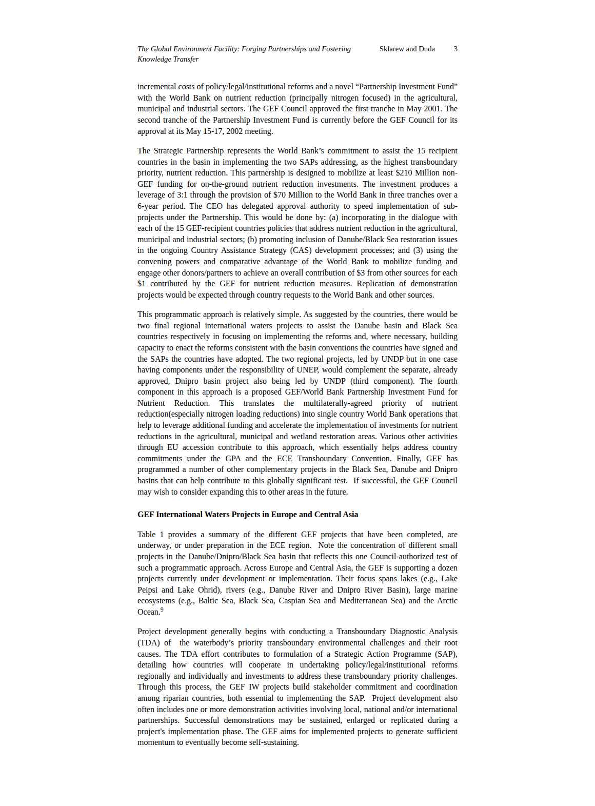The Global Environment Facility: Forging Partnerships and Fostering Knowledge Transfer Sklarew and Duda 3
incremental costs of policy/legal/institutional reforms and a novel “Partnership Investment Fund” with the World Bank on nutrient reduction (principally nitrogen focused) in the agricultural, municipal and industrial sectors. The GEF Council approved the first tranche in May 2001. The second tranche of the Partnership Investment Fund is currently before the GEF Council for its approval at its May 15-17, 2002 meeting.
The Strategic Partnership represents the World Bank’s commitment to assist the 15 recipient countries in the basin in implementing the two SAPs addressing, as the highest transboundary priority, nutrient reduction. This partnership is designed to mobilize at least $210 Million non-GEF funding for on-the-ground nutrient reduction investments. The investment produces a leverage of 3:1 through the provision of $70 Million to the World Bank in three tranches over a 6-year period. The CEO has delegated approval authority to speed implementation of sub-projects under the Partnership. This would be done by: (a) incorporating in the dialogue with each of the 15 GEF-recipient countries policies that address nutrient reduction in the agricultural, municipal and industrial sectors; (b) promoting inclusion of Danube/Black Sea restoration issues in the ongoing Country Assistance Strategy (CAS) development processes; and (3) using the convening powers and comparative advantage of the World Bank to mobilize funding and engage other donors/partners to achieve an overall contribution of $3 from other sources for each $1 contributed by the GEF for nutrient reduction measures. Replication of demonstration projects would be expected through country requests to the World Bank and other sources.
This programmatic approach is relatively simple. As suggested by the countries, there would be two final regional international waters projects to assist the Danube basin and Black Sea countries respectively in focusing on implementing the reforms and, where necessary, building capacity to enact the reforms consistent with the basin conventions the countries have signed and the SAPs the countries have adopted. The two regional projects, led by UNDP but in one case having components under the responsibility of UNEP, would complement the separate, already approved, Dnipro basin project also being led by UNDP (third component). The fourth component in this approach is a proposed GEF/World Bank Partnership Investment Fund for Nutrient Reduction. This translates the multilaterally-agreed priority of nutrient reduction(especially nitrogen loading reductions) into single country World Bank operations that help to leverage additional funding and accelerate the implementation of investments for nutrient reductions in the agricultural, municipal and wetland restoration areas. Various other activities through EU accession contribute to this approach, which essentially helps address country commitments under the GPA and the ECE Transboundary Convention. Finally, GEF has programmed a number of other complementary projects in the Black Sea, Danube and Dnipro basins that can help contribute to this globally significant test. If successful, the GEF Council may wish to consider expanding this to other areas in the future.
GEF International Waters Projects in Europe and Central Asia
Table 1 provides a summary of the different GEF projects that have been completed, are underway, or under preparation in the ECE region. Note the concentration of different small projects in the Danube/Dnipro/Black Sea basin that reflects this one Council-authorized test of such a programmatic approach. Across Europe and Central Asia, the GEF is supporting a dozen projects currently under development or implementation. Their focus spans lakes (e.g., Lake Peipsi and Lake Ohrid), rivers (e.g., Danube River and Dnipro River Basin), large marine ecosystems (e.g., Baltic Sea, Black Sea, Caspian Sea and Mediterranean Sea) and the Arctic Ocean.9
Project development generally begins with conducting a Transboundary Diagnostic Analysis (TDA) of the waterbody’s priority transboundary environmental challenges and their root causes. The TDA effort contributes to formulation of a Strategic Action Programme (SAP), detailing how countries will cooperate in undertaking policy/legal/institutional reforms regionally and individually and investments to address these transboundary priority challenges. Through this process, the GEF IW projects build stakeholder commitment and coordination among riparian countries, both essential to implementing the SAP. Project development also often includes one or more demonstration activities involving local, national and/or international partnerships. Successful demonstrations may be sustained, enlarged or replicated during a project's implementation phase. The GEF aims for implemented projects to generate sufficient momentum to eventually become self-sustaining.